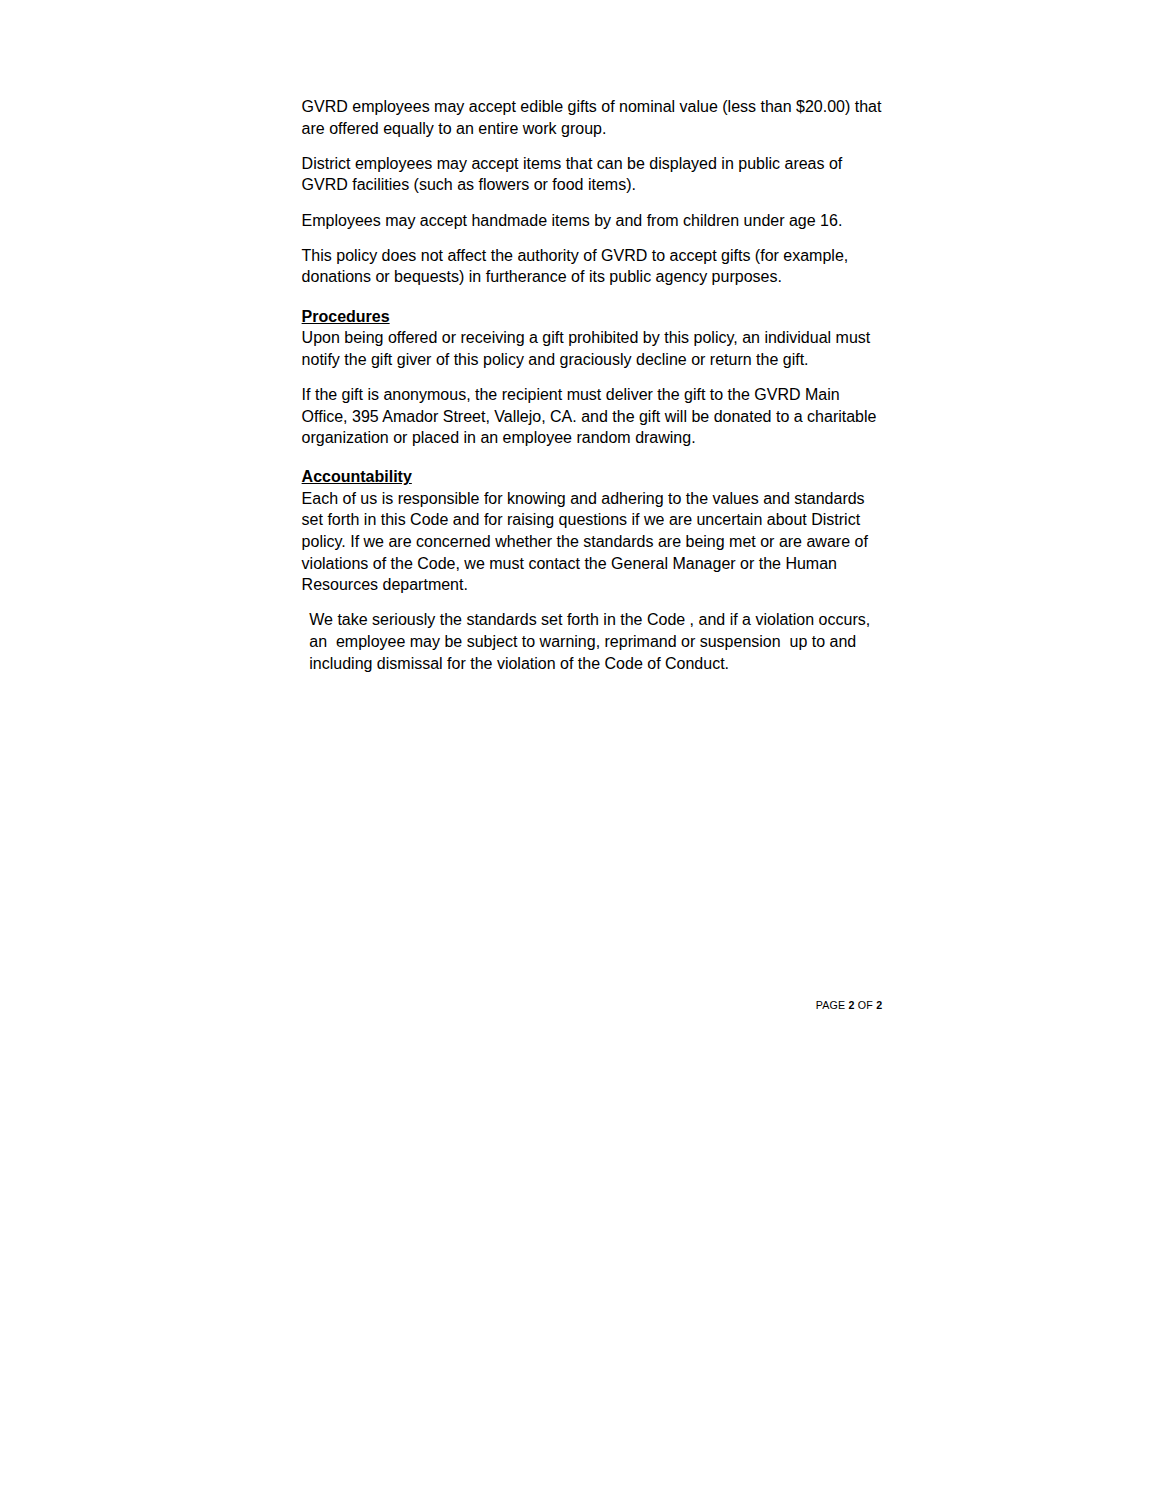GVRD employees may accept edible gifts of nominal value (less than $20.00) that are offered equally to an entire work group.
District employees may accept items that can be displayed in public areas of GVRD facilities (such as flowers or food items).
Employees may accept handmade items by and from children under age 16.
This policy does not affect the authority of GVRD to accept gifts (for example, donations or bequests) in furtherance of its public agency purposes.
Procedures
Upon being offered or receiving a gift prohibited by this policy, an individual must notify the gift giver of this policy and graciously decline or return the gift.
If the gift is anonymous, the recipient must deliver the gift to the GVRD Main Office, 395 Amador Street, Vallejo, CA. and the gift will be donated to a charitable organization or placed in an employee random drawing.
Accountability
Each of us is responsible for knowing and adhering to the values and standards set forth in this Code and for raising questions if we are uncertain about District policy. If we are concerned whether the standards are being met or are aware of violations of the Code, we must contact the General Manager or the Human Resources department.
We take seriously the standards set forth in the Code , and if a violation occurs, an employee may be subject to warning, reprimand or suspension up to and including dismissal for the violation of the Code of Conduct.
PAGE 2 OF 2